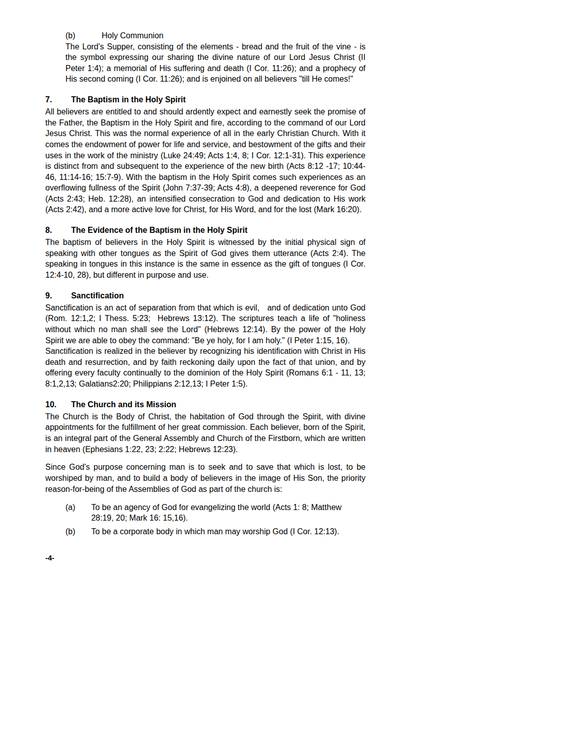(b) Holy Communion
The Lord's Supper, consisting of the elements - bread and the fruit of the vine - is the symbol expressing our sharing the divine nature of our Lord Jesus Christ (II Peter 1:4); a memorial of His suffering and death (I Cor. 11:26); and a prophecy of His second coming (I Cor. 11:26); and is enjoined on all believers "till He comes!"
7. The Baptism in the Holy Spirit
All believers are entitled to and should ardently expect and earnestly seek the promise of the Father, the Baptism in the Holy Spirit and fire, according to the command of our Lord Jesus Christ. This was the normal experience of all in the early Christian Church. With it comes the endowment of power for life and service, and bestowment of the gifts and their uses in the work of the ministry (Luke 24:49; Acts 1:4, 8; I Cor. 12:1-31). This experience is distinct from and subsequent to the experience of the new birth (Acts 8:12 -17; 10:44-46, 11:14-16; 15:7-9). With the baptism in the Holy Spirit comes such experiences as an overflowing fullness of the Spirit (John 7:37-39; Acts 4:8), a deepened reverence for God (Acts 2:43; Heb. 12:28), an intensified consecration to God and dedication to His work (Acts 2:42), and a more active love for Christ, for His Word, and for the lost (Mark 16:20).
8. The Evidence of the Baptism in the Holy Spirit
The baptism of believers in the Holy Spirit is witnessed by the initial physical sign of speaking with other tongues as the Spirit of God gives them utterance (Acts 2:4). The speaking in tongues in this instance is the same in essence as the gift of tongues (I Cor. 12:4-10, 28), but different in purpose and use.
9. Sanctification
Sanctification is an act of separation from that which is evil, and of dedication unto God (Rom. 12:1,2; I Thess. 5:23; Hebrews 13:12). The scriptures teach a life of "holiness without which no man shall see the Lord" (Hebrews 12:14). By the power of the Holy Spirit we are able to obey the command: "Be ye holy, for I am holy." (I Peter 1:15, 16).
Sanctification is realized in the believer by recognizing his identification with Christ in His death and resurrection, and by faith reckoning daily upon the fact of that union, and by offering every faculty continually to the dominion of the Holy Spirit (Romans 6:1 - 11, 13; 8:1,2,13; Galatians2:20; Philippians 2:12,13; I Peter 1:5).
10. The Church and its Mission
The Church is the Body of Christ, the habitation of God through the Spirit, with divine appointments for the fulfillment of her great commission. Each believer, born of the Spirit, is an integral part of the General Assembly and Church of the Firstborn, which are written in heaven (Ephesians 1:22, 23; 2:22; Hebrews 12:23).
Since God's purpose concerning man is to seek and to save that which is lost, to be worshiped by man, and to build a body of believers in the image of His Son, the priority reason-for-being of the Assemblies of God as part of the church is:
(a) To be an agency of God for evangelizing the world (Acts 1: 8; Matthew 28:19, 20; Mark 16: 15,16).
(b) To be a corporate body in which man may worship God (I Cor. 12:13).
-4-